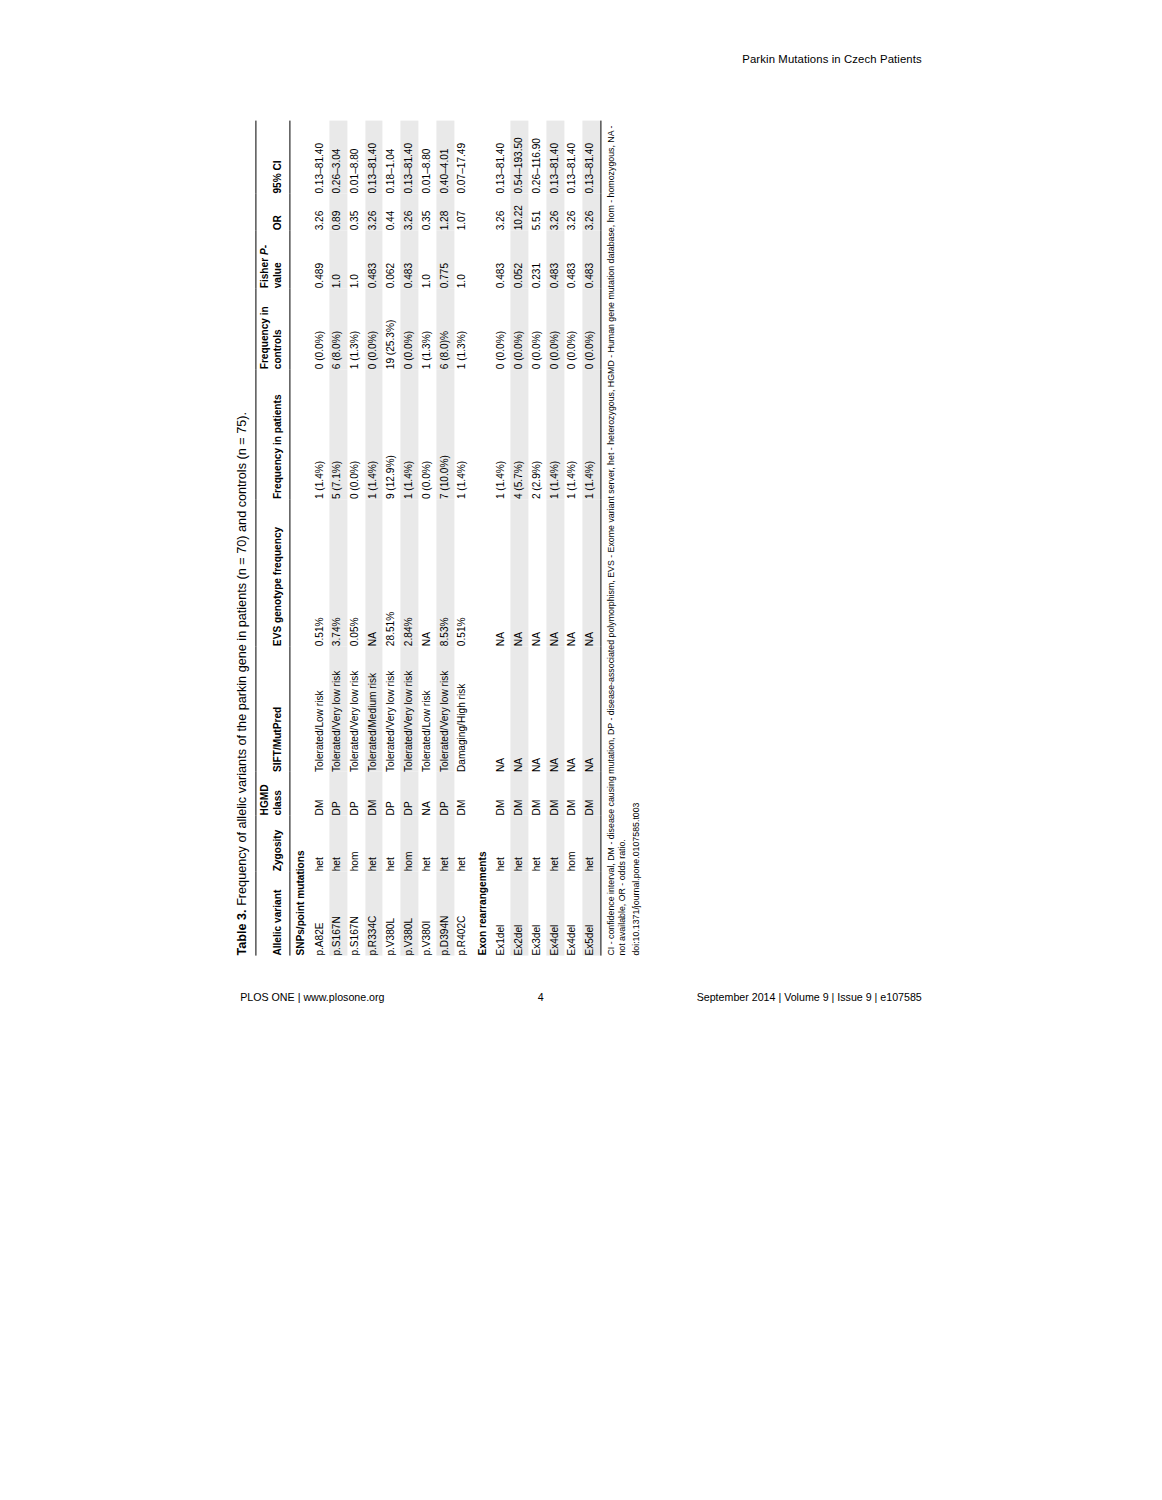Parkin Mutations in Czech Patients
Table 3. Frequency of allelic variants of the parkin gene in patients (n = 70) and controls (n = 75).
| Allelic variant | Zygosity | HGMD class | SIFT/MutPred | EVS genotype frequency | Frequency in patients | Frequency in controls | Fisher P - value | OR | 95% CI |
| --- | --- | --- | --- | --- | --- | --- | --- | --- | --- |
| SNPs/point mutations |
| p.A82E | het | DM | Tolerated/Low risk | 0.51% | 1 (1.4%) | 0 (0.0%) | 0.489 | 3.26 | 0.13–81.40 |
| p.S167N | het | DP | Tolerated/Very low risk | 3.74% | 5 (7.1%) | 6 (8.0%) | 1.0 | 0.89 | 0.26–3.04 |
| p.S167N | hom | DP | Tolerated/Very low risk | 0.05% | 0 (0.0%) | 1 (1.3%) | 1.0 | 0.35 | 0.01–8.80 |
| p.R334C | het | DM | Tolerated/Medium risk | NA | 1 (1.4%) | 0 (0.0%) | 0.483 | 3.26 | 0.13–81.40 |
| p.V380L | het | DP | Tolerated/Very low risk | 28.51% | 9 (12.9%) | 19 (25.3%) | 0.062 | 0.44 | 0.18–1.04 |
| p.V380L | hom | DP | Tolerated/Very low risk | 2.84% | 1 (1.4%) | 0 (0.0%) | 0.483 | 3.26 | 0.13–81.40 |
| p.V380I | het | NA | Tolerated/Low risk | NA | 0 (0.0%) | 1 (1.3%) | 1.0 | 0.35 | 0.01–8.80 |
| p.D394N | het | DP | Tolerated/Very low risk | 8.53% | 7 (10.0%) | 6 (8.0)% | 0.775 | 1.28 | 0.40–4.01 |
| p.R402C | het | DM | Damaging/High risk | 0.51% | 1 (1.4%) | 1 (1.3%) | 1.0 | 1.07 | 0.07–17.49 |
| Exon rearrangements |
| Ex1del | het | DM | NA | NA | 1 (1.4%) | 0 (0.0%) | 0.483 | 3.26 | 0.13–81.40 |
| Ex2del | het | DM | NA | NA | 4 (5.7%) | 0 (0.0%) | 0.052 | 10.22 | 0.54–193.50 |
| Ex3del | het | DM | NA | NA | 2 (2.9%) | 0 (0.0%) | 0.231 | 5.51 | 0.26–116.90 |
| Ex4del | het | DM | NA | NA | 1 (1.4%) | 0 (0.0%) | 0.483 | 3.26 | 0.13–81.40 |
| Ex4del | hom | DM | NA | NA | 1 (1.4%) | 0 (0.0%) | 0.483 | 3.26 | 0.13–81.40 |
| Ex5del | het | DM | NA | NA | 1 (1.4%) | 0 (0.0%) | 0.483 | 3.26 | 0.13–81.40 |
CI - confidence interval, DM - disease causing mutation, DP - disease-associated polymorphism, EVS - Exome variant server, het - heterozygous, HGMD - Human gene mutation database, hom - homozygous, NA - not available, OR - odds ratio. doi:10.1371/journal.pone.0107585.t003
PLOS ONE | www.plosone.org
4
September 2014 | Volume 9 | Issue 9 | e107585